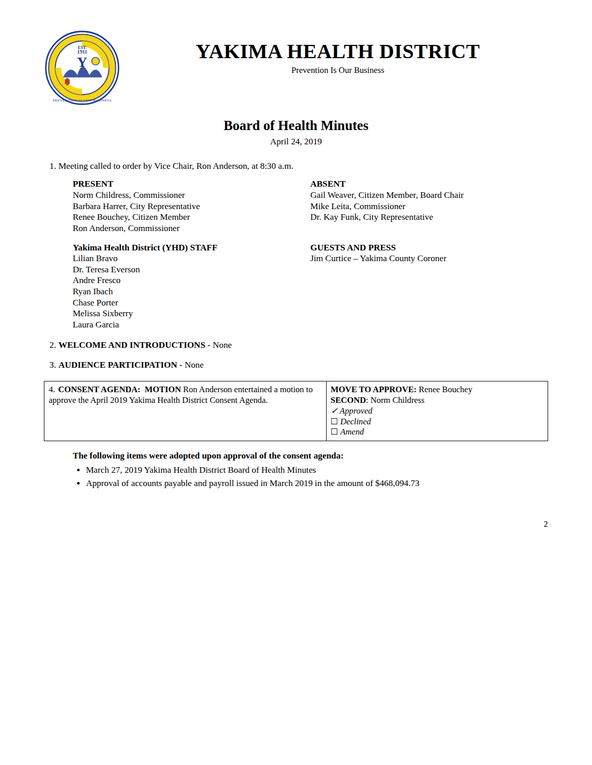EST. 1911 PREVENTION IS OUR BUSINESS Y
YAKIMA HEALTH DISTRICT
Prevention Is Our Business
Board of Health Minutes
April 24, 2019
Meeting called to order by Vice Chair, Ron Anderson, at 8:30 a.m.
| PRESENT Norm Childress, Commissioner Barbara Harrer, City Representative Renee Bouchey, Citizen Member Ron Anderson, Commissioner | ABSENT Gail Weaver, Citizen Member, Board Chair Mike Leita, Commissioner Dr. Kay Funk, City Representative |
| Yakima Health District (YHD) STAFF Lilian Bravo Dr. Teresa Everson Andre Fresco Ryan Ibach Chase Porter Melissa Sixberry Laura Garcia | GUESTS AND PRESS Jim Curtice – Yakima County Coroner |
WELCOME AND INTRODUCTIONS - None
AUDIENCE PARTICIPATION - None
| 4. CONSENT AGENDA: MOTION Ron Anderson entertained a motion to approve the April 2019 Yakima Health District Consent Agenda. | MOVE TO APPROVE: Renee Bouchey SECOND : Norm Childress ✓ Approved ☐ Declined ☐ Amend |
The following items were adopted upon approval of the consent agenda:
March 27, 2019 Yakima Health District Board of Health Minutes
Approval of accounts payable and payroll issued in March 2019 in the amount of $468,094.73
2